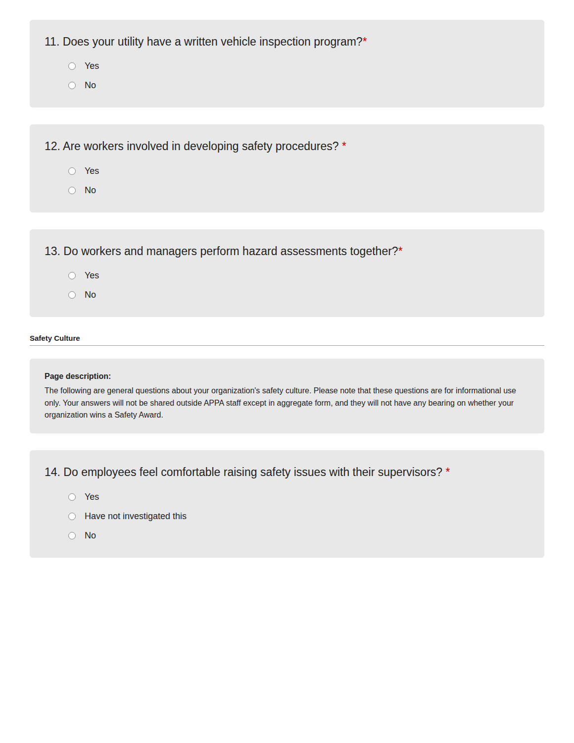11. Does your utility have a written vehicle inspection program?*
Yes No
12. Are workers involved in developing safety procedures? *
Yes No
13. Do workers and managers perform hazard assessments together?*
Yes No
Safety Culture
Page description: The following are general questions about your organization's safety culture. Please note that these questions are for informational use only. Your answers will not be shared outside APPA staff except in aggregate form, and they will not have any bearing on whether your organization wins a Safety Award.
14. Do employees feel comfortable raising safety issues with their supervisors? *
Yes Have not investigated this No